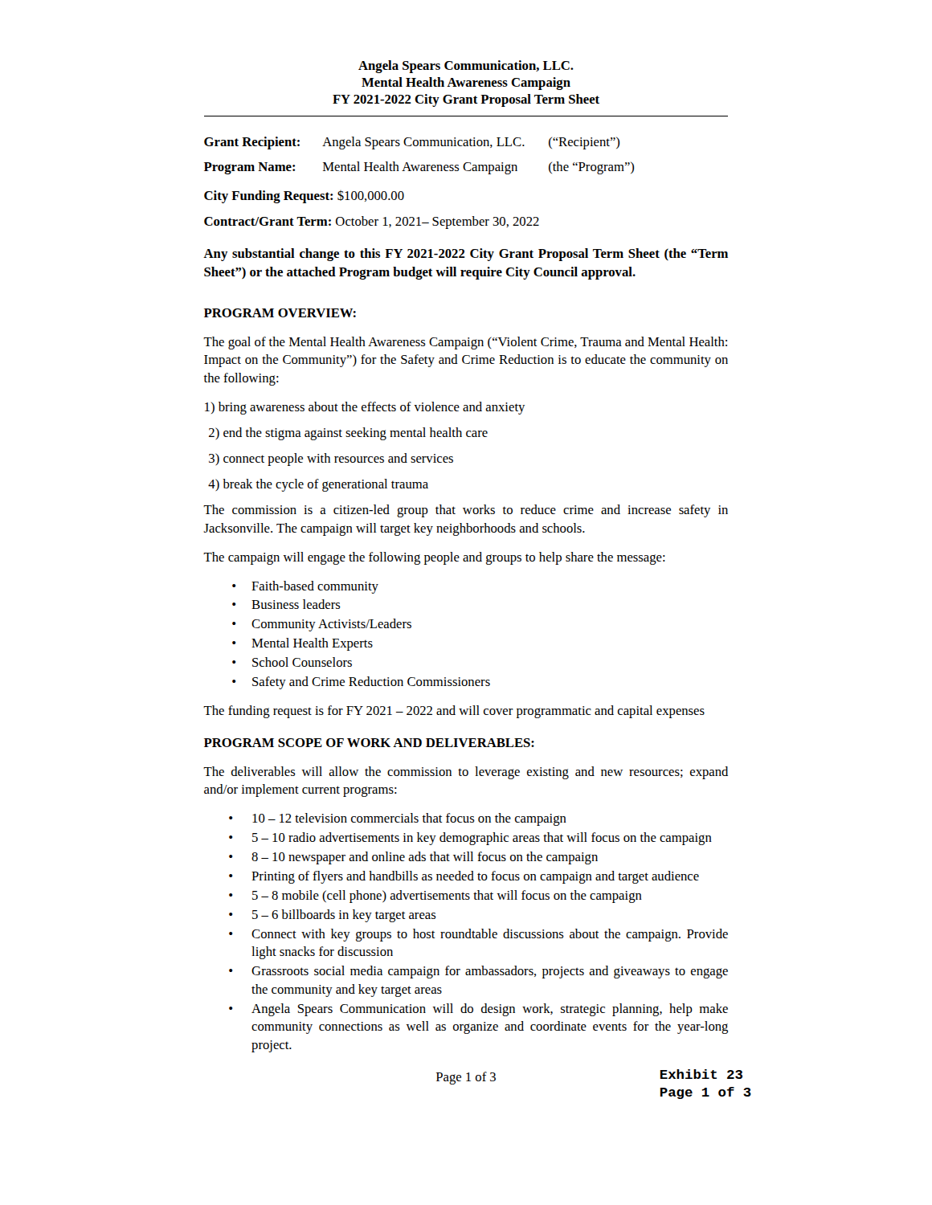Angela Spears Communication, LLC. Mental Health Awareness Campaign FY 2021-2022 City Grant Proposal Term Sheet
| Grant Recipient: | Angela Spears Communication, LLC. | (“Recipient”) |
| Program Name: | Mental Health Awareness Campaign | (the “Program”) |
City Funding Request: $100,000.00
Contract/Grant Term: October 1, 2021– September 30, 2022
Any substantial change to this FY 2021-2022 City Grant Proposal Term Sheet (the “Term Sheet”) or the attached Program budget will require City Council approval.
Program Overview:
The goal of the Mental Health Awareness Campaign (“Violent Crime, Trauma and Mental Health: Impact on the Community”) for the Safety and Crime Reduction is to educate the community on the following:
1) bring awareness about the effects of violence and anxiety
2) end the stigma against seeking mental health care
3) connect people with resources and services
4) break the cycle of generational trauma
The commission is a citizen-led group that works to reduce crime and increase safety in Jacksonville. The campaign will target key neighborhoods and schools.
The campaign will engage the following people and groups to help share the message:
Faith-based community
Business leaders
Community Activists/Leaders
Mental Health Experts
School Counselors
Safety and Crime Reduction Commissioners
The funding request is for FY 2021 – 2022 and will cover programmatic and capital expenses
Program Scope of Work and Deliverables:
The deliverables will allow the commission to leverage existing and new resources; expand and/or implement current programs:
10 – 12 television commercials that focus on the campaign
5 – 10 radio advertisements in key demographic areas that will focus on the campaign
8 – 10 newspaper and online ads that will focus on the campaign
Printing of flyers and handbills as needed to focus on campaign and target audience
5 – 8 mobile (cell phone) advertisements that will focus on the campaign
5 – 6 billboards in key target areas
Connect with key groups to host roundtable discussions about the campaign. Provide light snacks for discussion
Grassroots social media campaign for ambassadors, projects and giveaways to engage the community and key target areas
Angela Spears Communication will do design work, strategic planning, help make community connections as well as organize and coordinate events for the year-long project.
Page 1 of 3
Exhibit 23
Page 1 of 3